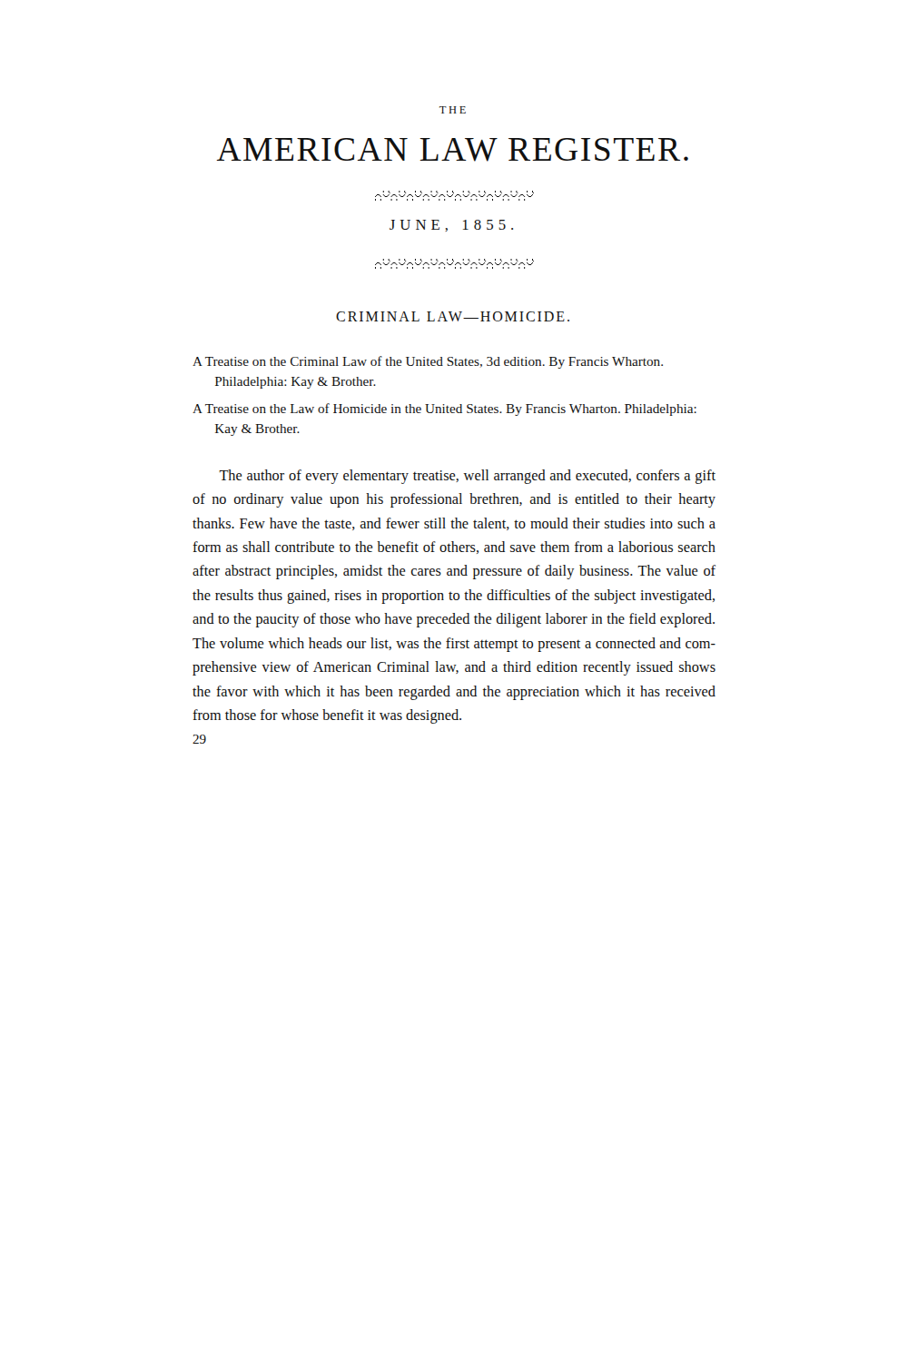The
AMERICAN LAW REGISTER.
JUNE, 1855.
CRIMINAL LAW—HOMICIDE.
A Treatise on the Criminal Law of the United States, 3d edition. By Francis Wharton. Philadelphia: Kay & Brother.
A Treatise on the Law of Homicide in the United States. By Francis Wharton. Philadelphia: Kay & Brother.
The author of every elementary treatise, well arranged and executed, confers a gift of no ordinary value upon his professional brethren, and is entitled to their hearty thanks. Few have the taste, and fewer still the talent, to mould their studies into such a form as shall contribute to the benefit of others, and save them from a laborious search after abstract principles, amidst the cares and pressure of daily business. The value of the results thus gained, rises in proportion to the difficulties of the subject investigated, and to the paucity of those who have preceded the diligent laborer in the field explored. The volume which heads our list, was the first attempt to present a connected and comprehensive view of American Criminal law, and a third edition recently issued shows the favor with which it has been regarded and the appreciation which it has received from those for whose benefit it was designed.
29